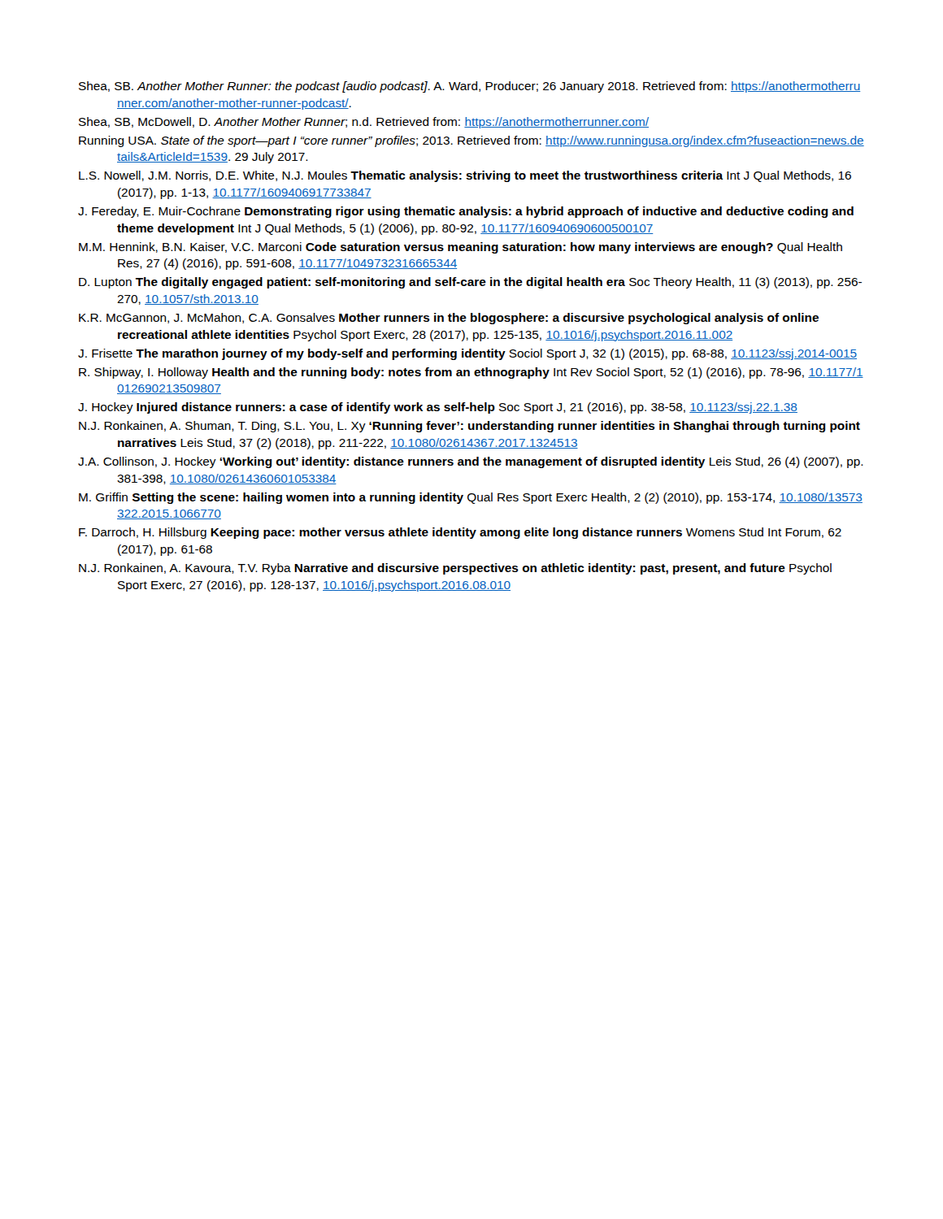Shea, SB. Another Mother Runner: the podcast [audio podcast]. A. Ward, Producer; 26 January 2018. Retrieved from: https://anothermotherrunner.com/another-mother-runner-podcast/.
Shea, SB, McDowell, D. Another Mother Runner; n.d. Retrieved from: https://anothermotherrunner.com/
Running USA. State of the sport—part I “core runner” profiles; 2013. Retrieved from: http://www.runningusa.org/index.cfm?fuseaction=news.details&ArticleId=1539. 29 July 2017.
L.S. Nowell, J.M. Norris, D.E. White, N.J. Moules Thematic analysis: striving to meet the trustworthiness criteria Int J Qual Methods, 16 (2017), pp. 1-13, 10.1177/1609406917733847
J. Fereday, E. Muir-Cochrane Demonstrating rigor using thematic analysis: a hybrid approach of inductive and deductive coding and theme development Int J Qual Methods, 5 (1) (2006), pp. 80-92, 10.1177/160940690600500107
M.M. Hennink, B.N. Kaiser, V.C. Marconi Code saturation versus meaning saturation: how many interviews are enough? Qual Health Res, 27 (4) (2016), pp. 591-608, 10.1177/1049732316665344
D. Lupton The digitally engaged patient: self-monitoring and self-care in the digital health era Soc Theory Health, 11 (3) (2013), pp. 256-270, 10.1057/sth.2013.10
K.R. McGannon, J. McMahon, C.A. Gonsalves Mother runners in the blogosphere: a discursive psychological analysis of online recreational athlete identities Psychol Sport Exerc, 28 (2017), pp. 125-135, 10.1016/j.psychsport.2016.11.002
J. Frisette The marathon journey of my body-self and performing identity Sociol Sport J, 32 (1) (2015), pp. 68-88, 10.1123/ssj.2014-0015
R. Shipway, I. Holloway Health and the running body: notes from an ethnography Int Rev Sociol Sport, 52 (1) (2016), pp. 78-96, 10.1177/1012690213509807
J. Hockey Injured distance runners: a case of identify work as self-help Soc Sport J, 21 (2016), pp. 38-58, 10.1123/ssj.22.1.38
N.J. Ronkainen, A. Shuman, T. Ding, S.L. You, L. Xy ‘Running fever’: understanding runner identities in Shanghai through turning point narratives Leis Stud, 37 (2) (2018), pp. 211-222, 10.1080/02614367.2017.1324513
J.A. Collinson, J. Hockey ‘Working out’ identity: distance runners and the management of disrupted identity Leis Stud, 26 (4) (2007), pp. 381-398, 10.1080/02614360601053384
M. Griffin Setting the scene: hailing women into a running identity Qual Res Sport Exerc Health, 2 (2) (2010), pp. 153-174, 10.1080/13573322.2015.1066770
F. Darroch, H. Hillsburg Keeping pace: mother versus athlete identity among elite long distance runners Womens Stud Int Forum, 62 (2017), pp. 61-68
N.J. Ronkainen, A. Kavoura, T.V. Ryba Narrative and discursive perspectives on athletic identity: past, present, and future Psychol Sport Exerc, 27 (2016), pp. 128-137, 10.1016/j.psychsport.2016.08.010